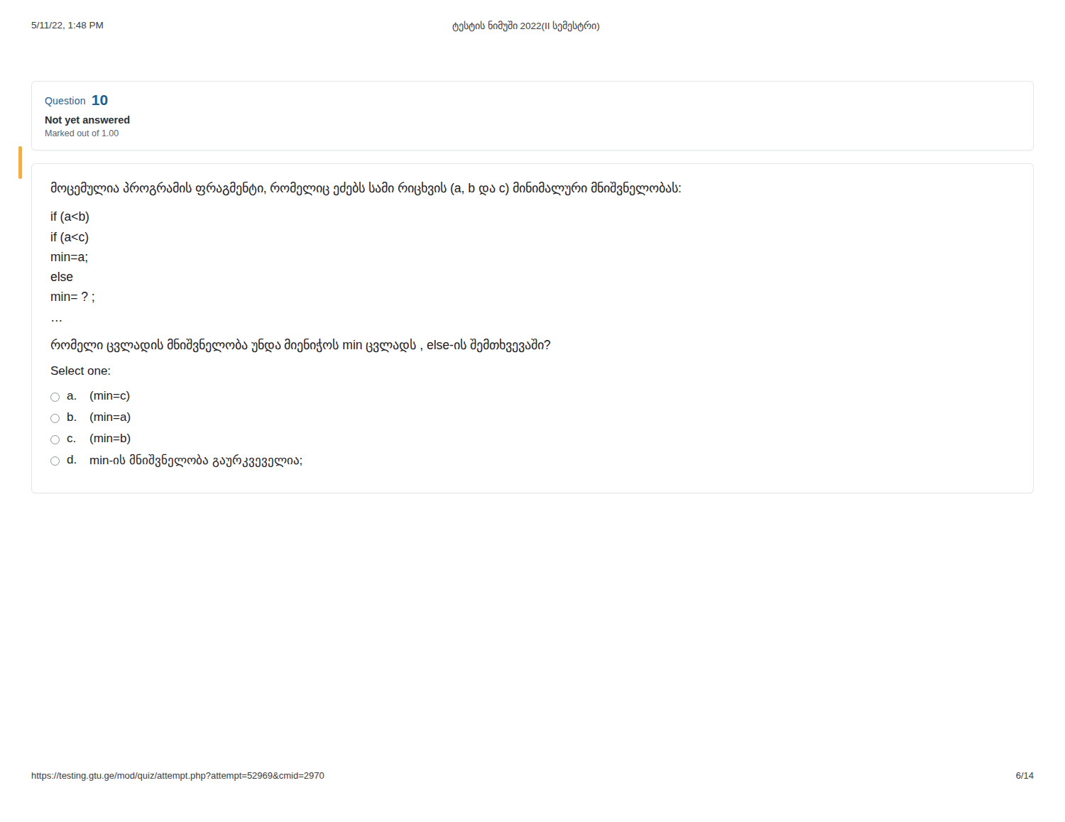5/11/22, 1:48 PM
ტესტის ნიმუში 2022(II სემესტრი)
Question 10
Not yet answered
Marked out of 1.00
მოცემულია პროგრამის ფრაგმენტი, რომელიც ეძებს სამი რიცხვის (a, b და c) მინიმალური მნიშვნელობას:
if (a<b)
if (a<c)
min=a;
else
min= ? ;
…
რომელი ცვლადის მნიშვნელობა უნდა მიენიჭოს min ცვლადს , else-ის შემთხვევაში?
Select one:
a. (min=c)
b. (min=a)
c. (min=b)
d. min-ის მნიშვნელობა გაურკვეველია;
https://testing.gtu.ge/mod/quiz/attempt.php?attempt=52969&cmid=2970
6/14